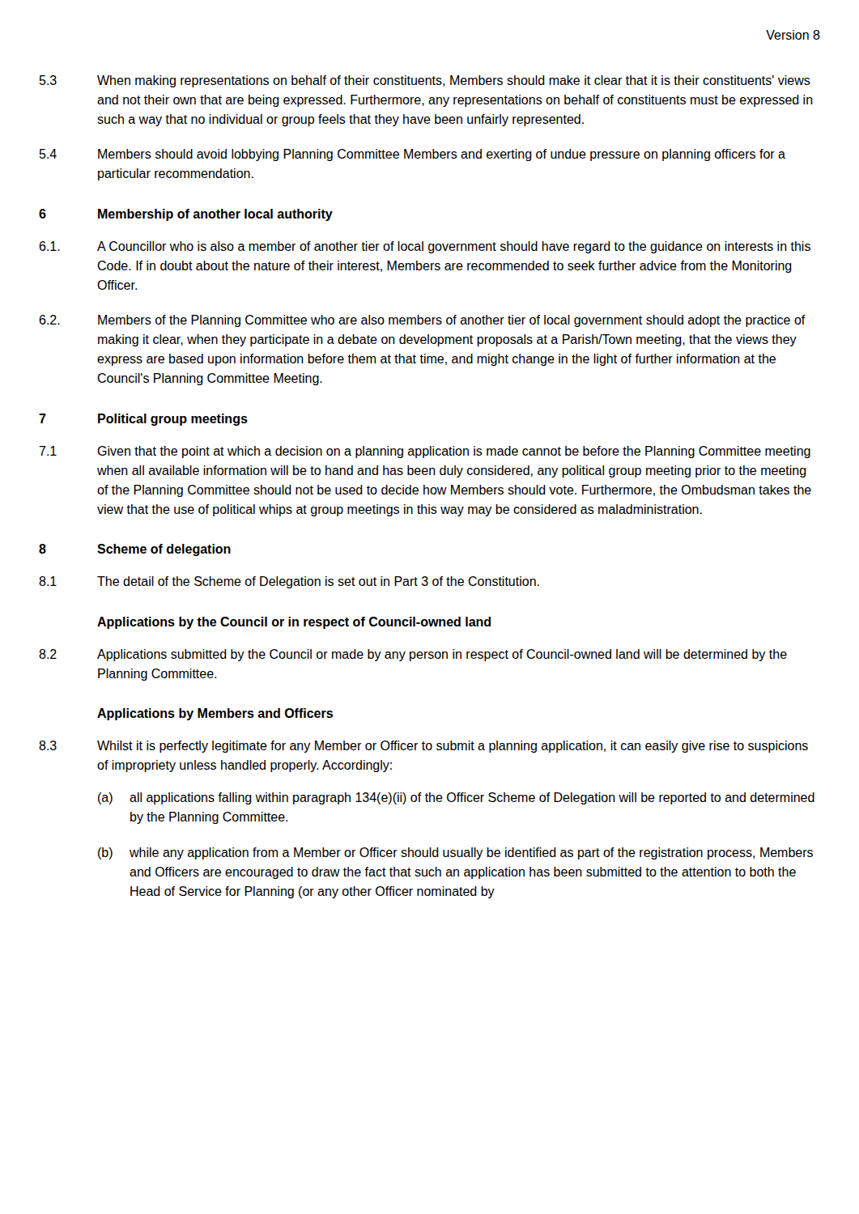Version 8
5.3
When making representations on behalf of their constituents, Members should make it clear that it is their constituents' views and not their own that are being expressed. Furthermore, any representations on behalf of constituents must be expressed in such a way that no individual or group feels that they have been unfairly represented.
5.4
Members should avoid lobbying Planning Committee Members and exerting of undue pressure on planning officers for a particular recommendation.
6 Membership of another local authority
6.1.
A Councillor who is also a member of another tier of local government should have regard to the guidance on interests in this Code. If in doubt about the nature of their interest, Members are recommended to seek further advice from the Monitoring Officer.
6.2.
Members of the Planning Committee who are also members of another tier of local government should adopt the practice of making it clear, when they participate in a debate on development proposals at a Parish/Town meeting, that the views they express are based upon information before them at that time, and might change in the light of further information at the Council's Planning Committee Meeting.
7 Political group meetings
7.1
Given that the point at which a decision on a planning application is made cannot be before the Planning Committee meeting when all available information will be to hand and has been duly considered, any political group meeting prior to the meeting of the Planning Committee should not be used to decide how Members should vote. Furthermore, the Ombudsman takes the view that the use of political whips at group meetings in this way may be considered as maladministration.
8 Scheme of delegation
8.1
The detail of the Scheme of Delegation is set out in Part 3 of the Constitution.
Applications by the Council or in respect of Council-owned land
8.2
Applications submitted by the Council or made by any person in respect of Council-owned land will be determined by the Planning Committee.
Applications by Members and Officers
8.3
Whilst it is perfectly legitimate for any Member or Officer to submit a planning application, it can easily give rise to suspicions of impropriety unless handled properly. Accordingly:
(a) all applications falling within paragraph 134(e)(ii) of the Officer Scheme of Delegation will be reported to and determined by the Planning Committee.
(b) while any application from a Member or Officer should usually be identified as part of the registration process, Members and Officers are encouraged to draw the fact that such an application has been submitted to the attention to both the Head of Service for Planning (or any other Officer nominated by